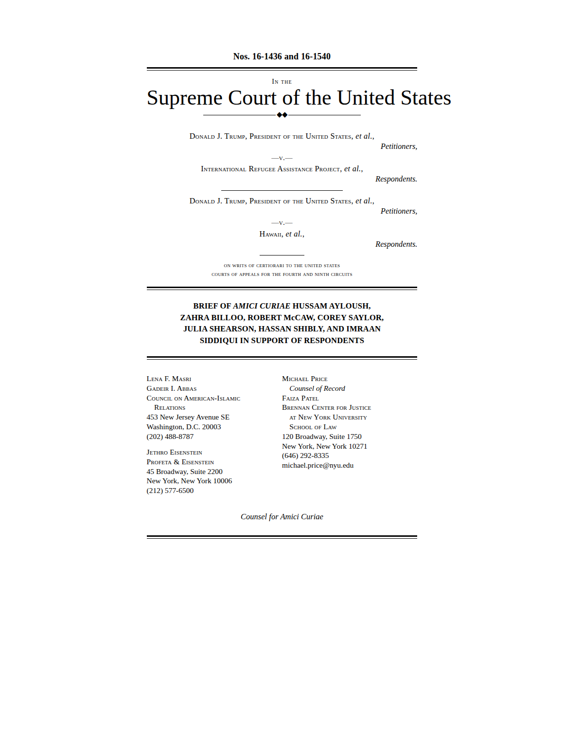Nos. 16-1436 and 16-1540
In the
Supreme Court of the United States
◆◆
Donald J. Trump, President of the United States, et al.,
Petitioners,
—v.—
International Refugee Assistance Project, et al.,
Respondents.
Donald J. Trump, President of the United States, et al.,
Petitioners,
—v.—
Hawaii, et al.,
Respondents.
on writs of certiorari to the united states
courts of appeals for the fourth and ninth circuits
BRIEF OF AMICI CURIAE HUSSAM AYLOUSH,
ZAHRA BILLOO, ROBERT McCAW, COREY SAYLOR,
JULIA SHEARSON, HASSAN SHIBLY, AND IMRAAN
SIDDIQUI IN SUPPORT OF RESPONDENTS
Lena F. Masri
Gadeir I. Abbas
Council on American-Islamic
Relations
453 New Jersey Avenue SE
Washington, D.C. 20003
(202) 488-8787
Jethro Eisenstein
Profeta & Eisenstein
45 Broadway, Suite 2200
New York, New York 10006
(212) 577-6500
Michael Price
Counsel of Record
Faiza Patel
Brennan Center for Justice
at New York University
School of Law
120 Broadway, Suite 1750
New York, New York 10271
(646) 292-8335
michael.price@nyu.edu
Counsel for Amici Curiae